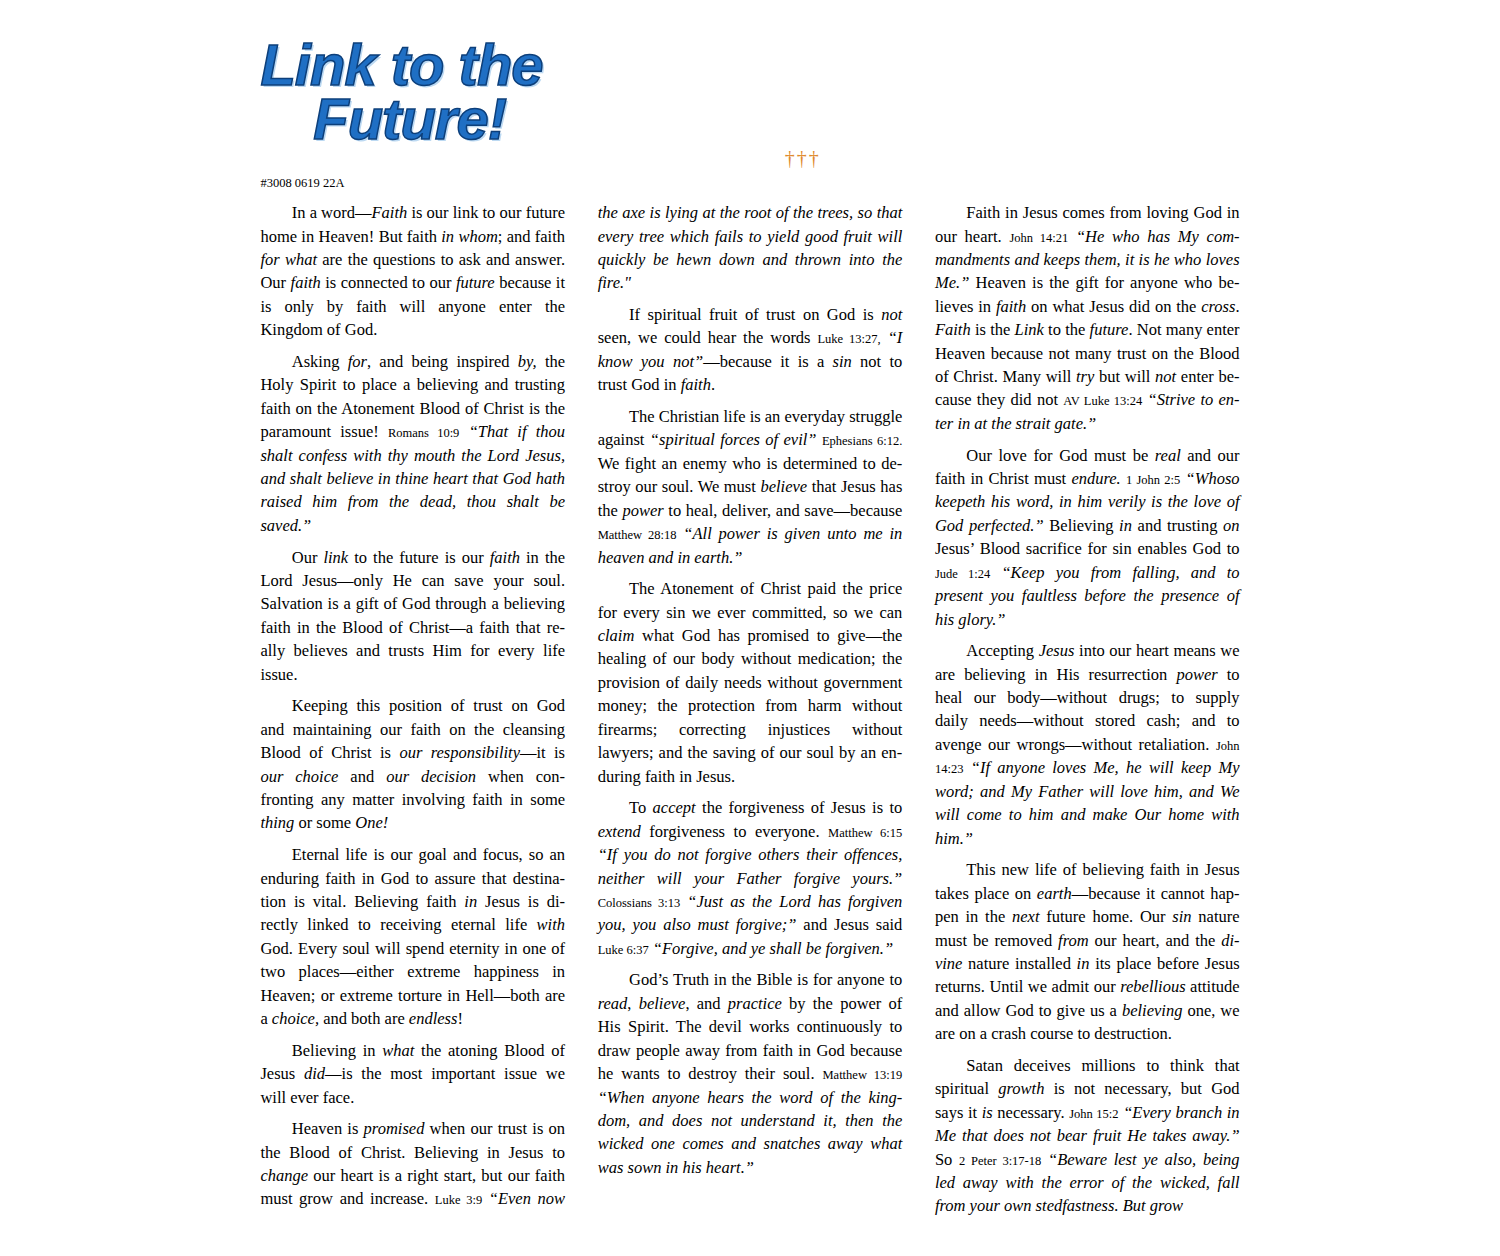Link to the
Future!
†††
#3008 0619 22A
In a word—Faith is our link to our future home in Heaven! But faith in whom; and faith for what are the questions to ask and answer. Our faith is connected to our future because it is only by faith will anyone enter the Kingdom of God.
Asking for, and being inspired by, the Holy Spirit to place a believing and trusting faith on the Atonement Blood of Christ is the paramount issue! Romans 10:9 “That if thou shalt confess with thy mouth the Lord Jesus, and shalt believe in thine heart that God hath raised him from the dead, thou shalt be saved.”
Our link to the future is our faith in the Lord Jesus—only He can save your soul. Salvation is a gift of God through a believing faith in the Blood of Christ—a faith that really believes and trusts Him for every life issue.
Keeping this position of trust on God and maintaining our faith on the cleansing Blood of Christ is our responsibility—it is our choice and our decision when confronting any matter involving faith in some thing or some One!
Eternal life is our goal and focus, so an enduring faith in God to assure that destination is vital. Believing faith in Jesus is directly linked to receiving eternal life with God. Every soul will spend eternity in one of two places—either extreme happiness in Heaven; or extreme torture in Hell—both are a choice, and both are endless!
Believing in what the atoning Blood of Jesus did—is the most important issue we will ever face.
Heaven is promised when our trust is on the Blood of Christ. Believing in Jesus to change our heart is a right start, but our faith must grow and increase. Luke 3:9 “Even now the axe is lying at the root of the trees, so that every tree which fails to yield good fruit will quickly be hewn down and thrown into the fire."
If spiritual fruit of trust on God is not seen, we could hear the words Luke 13:27, “I know you not”—because it is a sin not to trust God in faith.
The Christian life is an everyday struggle against “spiritual forces of evil” Ephesians 6:12. We fight an enemy who is determined to destroy our soul. We must believe that Jesus has the power to heal, deliver, and save—because Matthew 28:18 “All power is given unto me in heaven and in earth.”
The Atonement of Christ paid the price for every sin we ever committed, so we can claim what God has promised to give—the healing of our body without medication; the provision of daily needs without government money; the protection from harm without firearms; correcting injustices without lawyers; and the saving of our soul by an enduring faith in Jesus.
To accept the forgiveness of Jesus is to extend forgiveness to everyone. Matthew 6:15 “If you do not forgive others their offences, neither will your Father forgive yours.” Colossians 3:13 “Just as the Lord has forgiven you, you also must forgive;” and Jesus said Luke 6:37 “Forgive, and ye shall be forgiven.”
God’s Truth in the Bible is for anyone to read, believe, and practice by the power of His Spirit. The devil works continuously to draw people away from faith in God because he wants to destroy their soul. Matthew 13:19 “When anyone hears the word of the kingdom, and does not understand it, then the wicked one comes and snatches away what was sown in his heart.”
Faith in Jesus comes from loving God in our heart. John 14:21 “He who has My commandments and keeps them, it is he who loves Me.” Heaven is the gift for anyone who believes in faith on what Jesus did on the cross. Faith is the Link to the future. Not many enter Heaven because not many trust on the Blood of Christ. Many will try but will not enter because they did not AV Luke 13:24 “Strive to enter in at the strait gate.”
Our love for God must be real and our faith in Christ must endure. 1 John 2:5 “Whoso keepeth his word, in him verily is the love of God perfected.” Believing in and trusting on Jesus’ Blood sacrifice for sin enables God to Jude 1:24 “Keep you from falling, and to present you faultless before the presence of his glory.”
Accepting Jesus into our heart means we are believing in His resurrection power to heal our body—without drugs; to supply daily needs—without stored cash; and to avenge our wrongs—without retaliation. John 14:23 “If anyone loves Me, he will keep My word; and My Father will love him, and We will come to him and make Our home with him.”
This new life of believing faith in Jesus takes place on earth—because it cannot happen in the next future home. Our sin nature must be removed from our heart, and the divine nature installed in its place before Jesus returns. Until we admit our rebellious attitude and allow God to give us a believing one, we are on a crash course to destruction.
Satan deceives millions to think that spiritual growth is not necessary, but God says it is necessary. John 15:2 “Every branch in Me that does not bear fruit He takes away.” So 2 Peter 3:17-18 “Beware lest ye also, being led away with the error of the wicked, fall from your own stedfastness. But grow